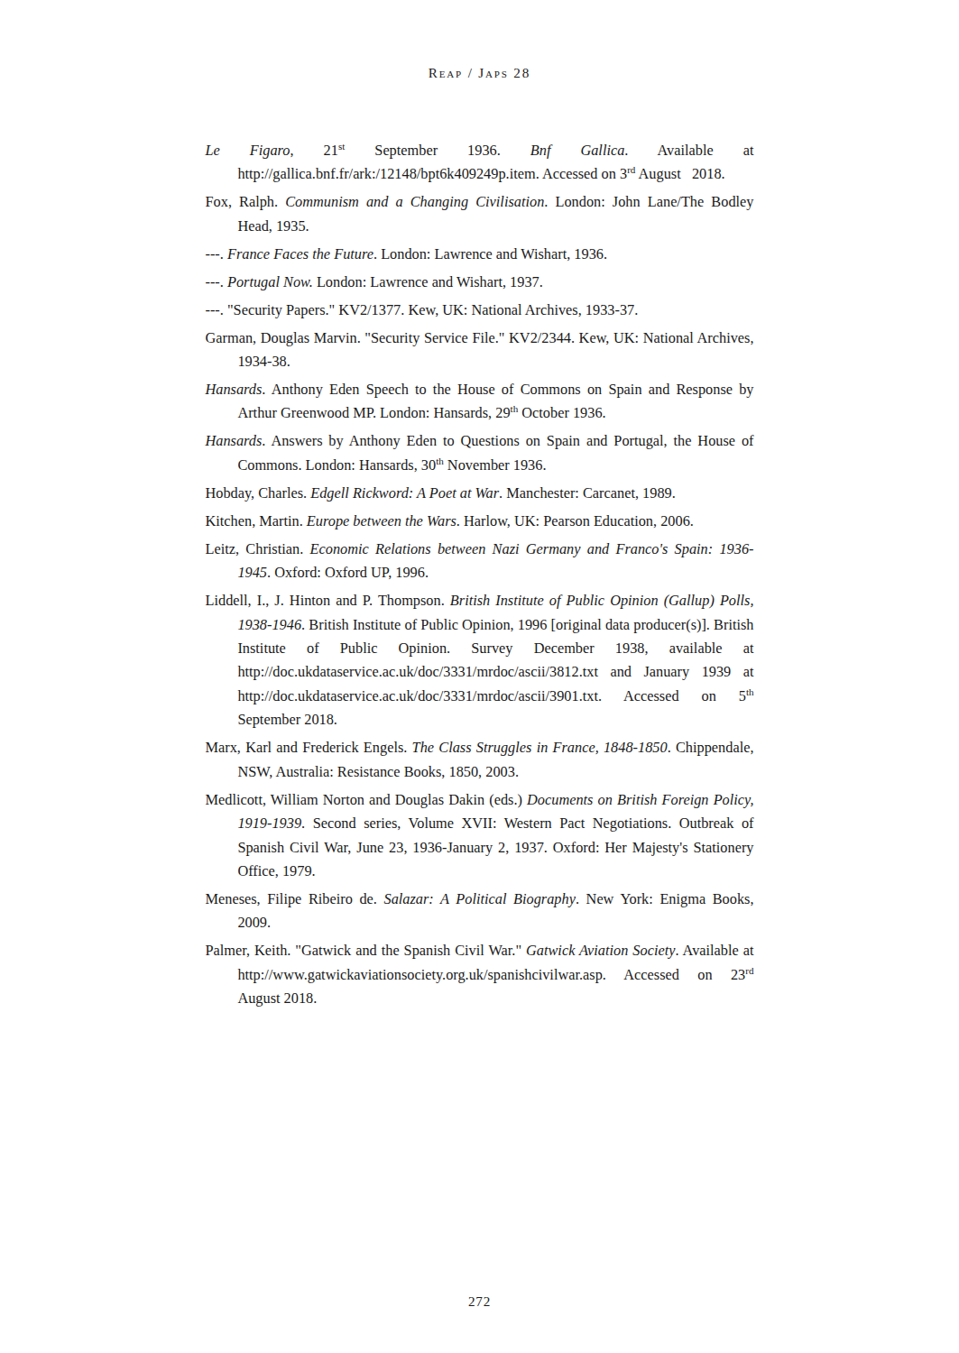Reap / Japs 28
Le Figaro, 21st September 1936. Bnf Gallica. Available at http://gallica.bnf.fr/ark:/12148/bpt6k409249p.item. Accessed on 3rd August 2018.
Fox, Ralph. Communism and a Changing Civilisation. London: John Lane/The Bodley Head, 1935.
---. France Faces the Future. London: Lawrence and Wishart, 1936.
---. Portugal Now. London: Lawrence and Wishart, 1937.
---. "Security Papers." KV2/1377. Kew, UK: National Archives, 1933-37.
Garman, Douglas Marvin. "Security Service File." KV2/2344. Kew, UK: National Archives, 1934-38.
Hansards. Anthony Eden Speech to the House of Commons on Spain and Response by Arthur Greenwood MP. London: Hansards, 29th October 1936.
Hansards. Answers by Anthony Eden to Questions on Spain and Portugal, the House of Commons. London: Hansards, 30th November 1936.
Hobday, Charles. Edgell Rickword: A Poet at War. Manchester: Carcanet, 1989.
Kitchen, Martin. Europe between the Wars. Harlow, UK: Pearson Education, 2006.
Leitz, Christian. Economic Relations between Nazi Germany and Franco's Spain: 1936-1945. Oxford: Oxford UP, 1996.
Liddell, I., J. Hinton and P. Thompson. British Institute of Public Opinion (Gallup) Polls, 1938-1946. British Institute of Public Opinion, 1996 [original data producer(s)]. British Institute of Public Opinion. Survey December 1938, available at http://doc.ukdataservice.ac.uk/doc/3331/mrdoc/ascii/3812.txt and January 1939 at http://doc.ukdataservice.ac.uk/doc/3331/mrdoc/ascii/3901.txt. Accessed on 5th September 2018.
Marx, Karl and Frederick Engels. The Class Struggles in France, 1848-1850. Chippendale, NSW, Australia: Resistance Books, 1850, 2003.
Medlicott, William Norton and Douglas Dakin (eds.) Documents on British Foreign Policy, 1919-1939. Second series, Volume XVII: Western Pact Negotiations. Outbreak of Spanish Civil War, June 23, 1936-January 2, 1937. Oxford: Her Majesty's Stationery Office, 1979.
Meneses, Filipe Ribeiro de. Salazar: A Political Biography. New York: Enigma Books, 2009.
Palmer, Keith. "Gatwick and the Spanish Civil War." Gatwick Aviation Society. Available at http://www.gatwickaviationsociety.org.uk/spanishcivilwar.asp. Accessed on 23rd August 2018.
272